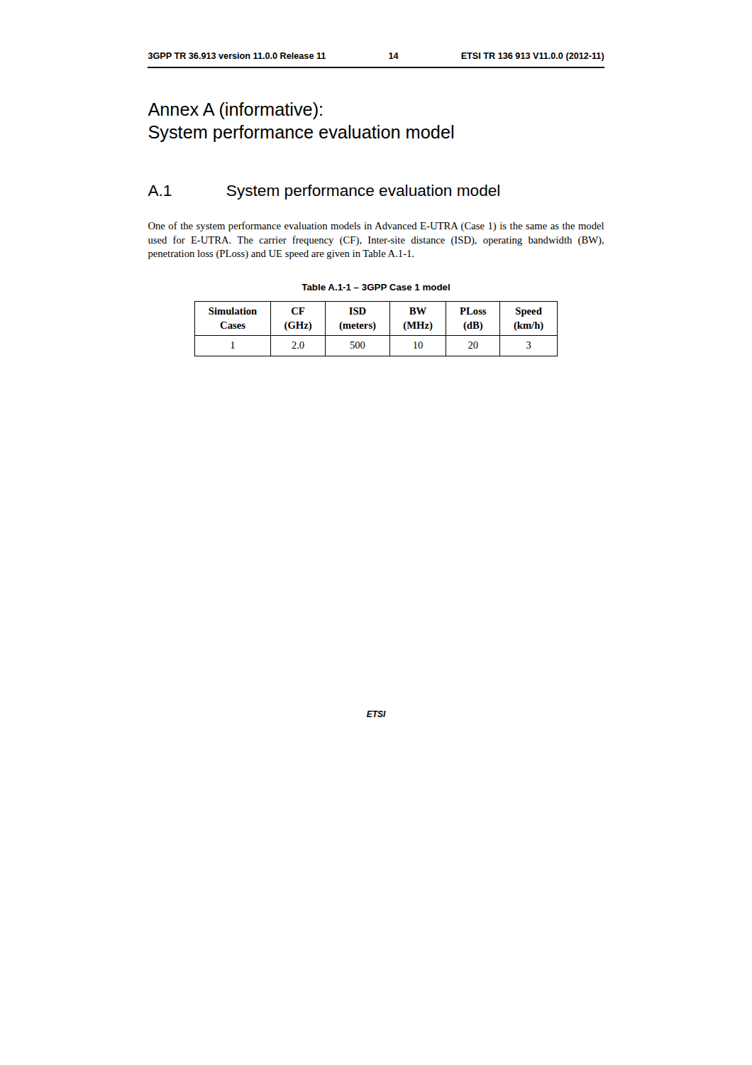3GPP TR 36.913 version 11.0.0 Release 11 14 ETSI TR 136 913 V11.0.0 (2012-11)
Annex A (informative):
System performance evaluation model
A.1 System performance evaluation model
One of the system performance evaluation models in Advanced E-UTRA (Case 1) is the same as the model used for E-UTRA. The carrier frequency (CF), Inter-site distance (ISD), operating bandwidth (BW), penetration loss (PLoss) and UE speed are given in Table A.1-1.
Table A.1-1 – 3GPP Case 1 model
| Simulation | CF | ISD | BW | PLoss | Speed |
| --- | --- | --- | --- | --- | --- |
| Cases | (GHz) | (meters) | (MHz) | (dB) | (km/h) |
| 1 | 2.0 | 500 | 10 | 20 | 3 |
ETSI